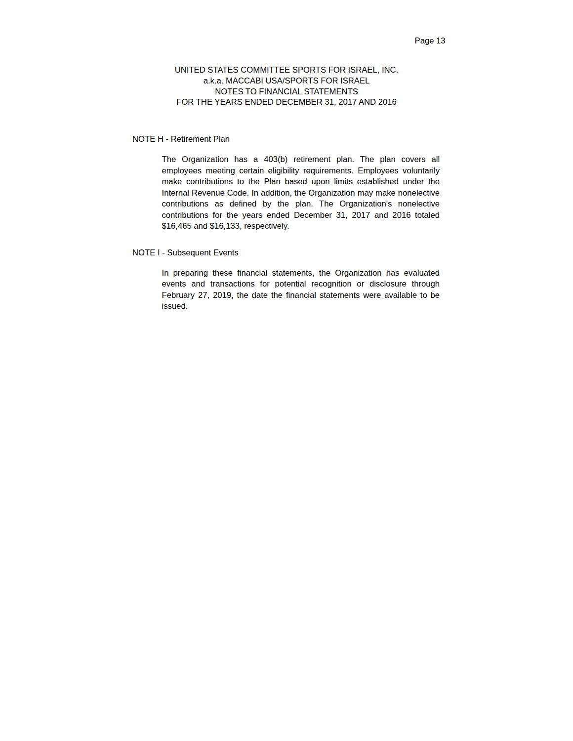Page 13
UNITED STATES COMMITTEE SPORTS FOR ISRAEL, INC.
a.k.a. MACCABI USA/SPORTS FOR ISRAEL
NOTES TO FINANCIAL STATEMENTS
FOR THE YEARS ENDED DECEMBER 31, 2017 AND 2016
NOTE H - Retirement Plan
The Organization has a 403(b) retirement plan. The plan covers all employees meeting certain eligibility requirements. Employees voluntarily make contributions to the Plan based upon limits established under the Internal Revenue Code. In addition, the Organization may make nonelective contributions as defined by the plan. The Organization's nonelective contributions for the years ended December 31, 2017 and 2016 totaled $16,465 and $16,133, respectively.
NOTE I - Subsequent Events
In preparing these financial statements, the Organization has evaluated events and transactions for potential recognition or disclosure through February 27, 2019, the date the financial statements were available to be issued.